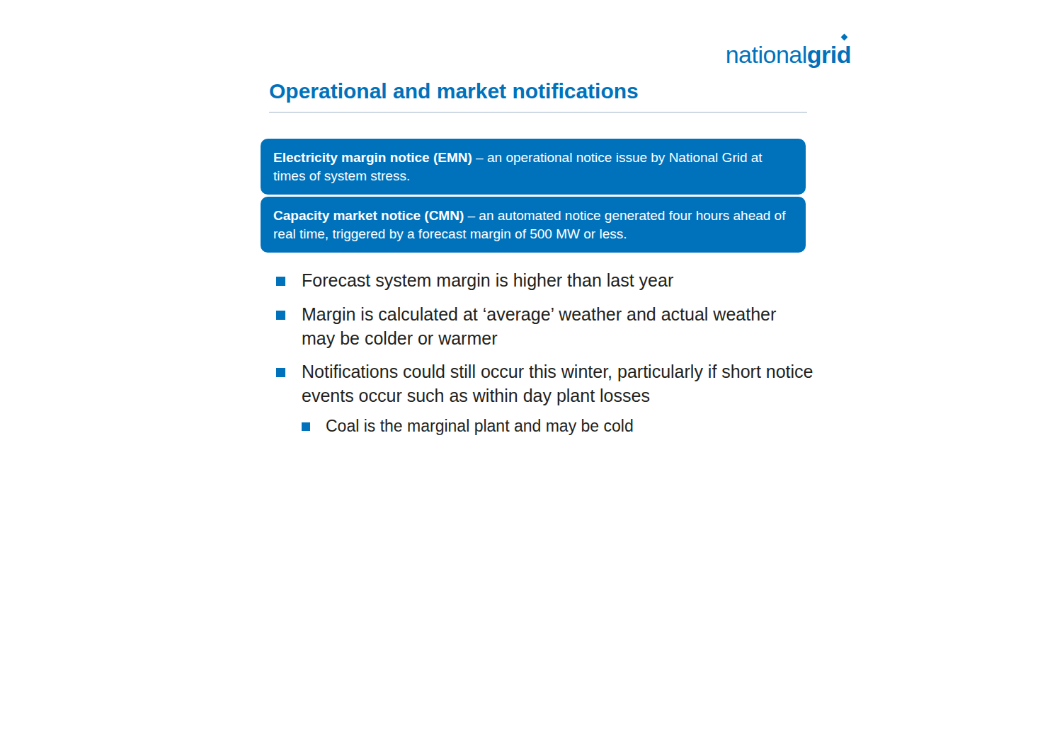nationalgrid
Operational and market notifications
Electricity margin notice (EMN) – an operational notice issue by National Grid at times of system stress.
Capacity market notice (CMN) – an automated notice generated four hours ahead of real time, triggered by a forecast margin of 500 MW or less.
Forecast system margin is higher than last year
Margin is calculated at ‘average’ weather and actual weather may be colder or warmer
Notifications could still occur this winter, particularly if short notice events occur such as within day plant losses
Coal is the marginal plant and may be cold